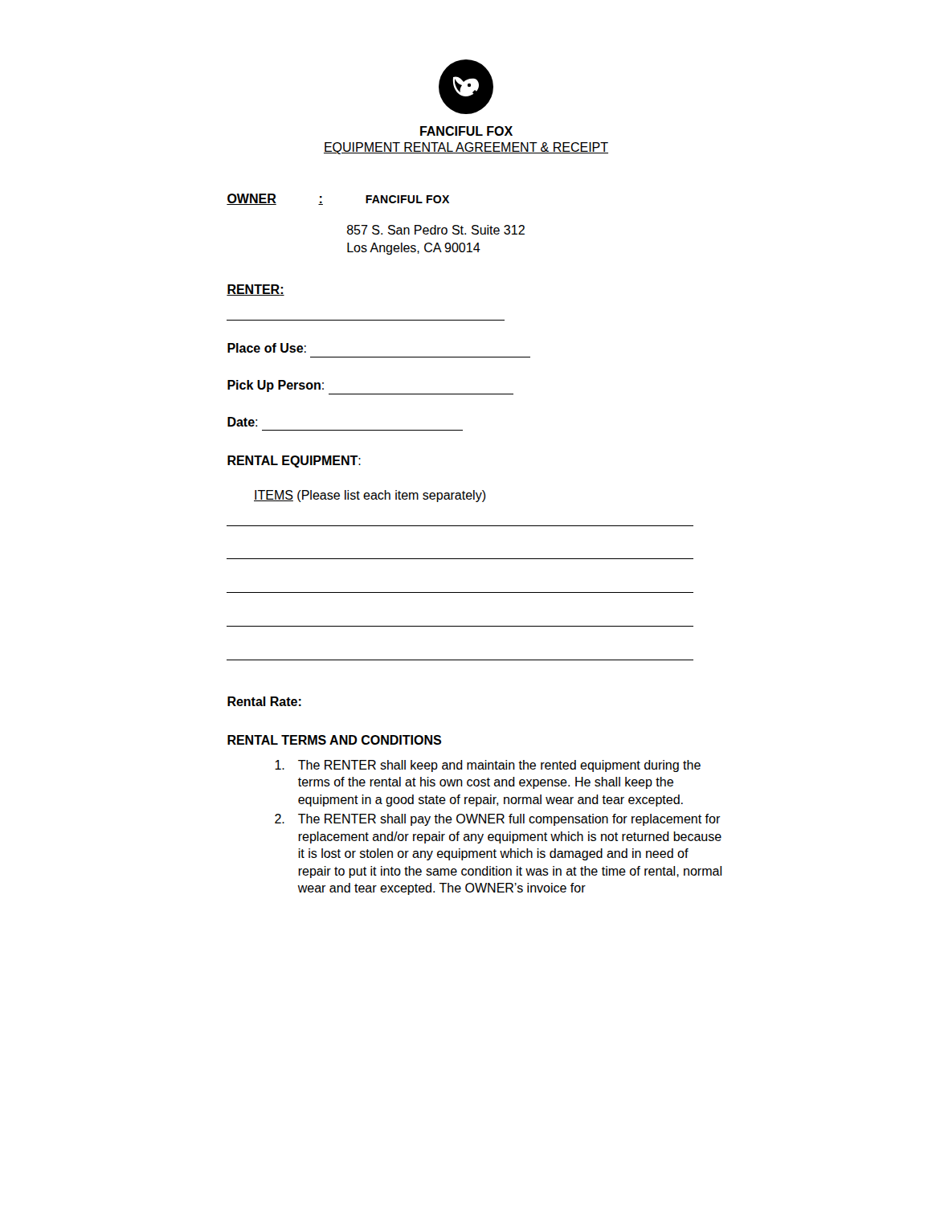FANCIFUL FOX
EQUIPMENT RENTAL AGREEMENT & RECEIPT
OWNER: FANCIFUL FOX
857 S. San Pedro St. Suite 312
Los Angeles, CA 90014
RENTER:
Place of Use:
Pick Up Person:
Date:
RENTAL EQUIPMENT:
ITEMS (Please list each item separately)
Rental Rate:
RENTAL TERMS AND CONDITIONS
The RENTER shall keep and maintain the rented equipment during the terms of the rental at his own cost and expense. He shall keep the equipment in a good state of repair, normal wear and tear excepted.
The RENTER shall pay the OWNER full compensation for replacement for replacement and/or repair of any equipment which is not returned because it is lost or stolen or any equipment which is damaged and in need of repair to put it into the same condition it was in at the time of rental, normal wear and tear excepted. The OWNER’s invoice for